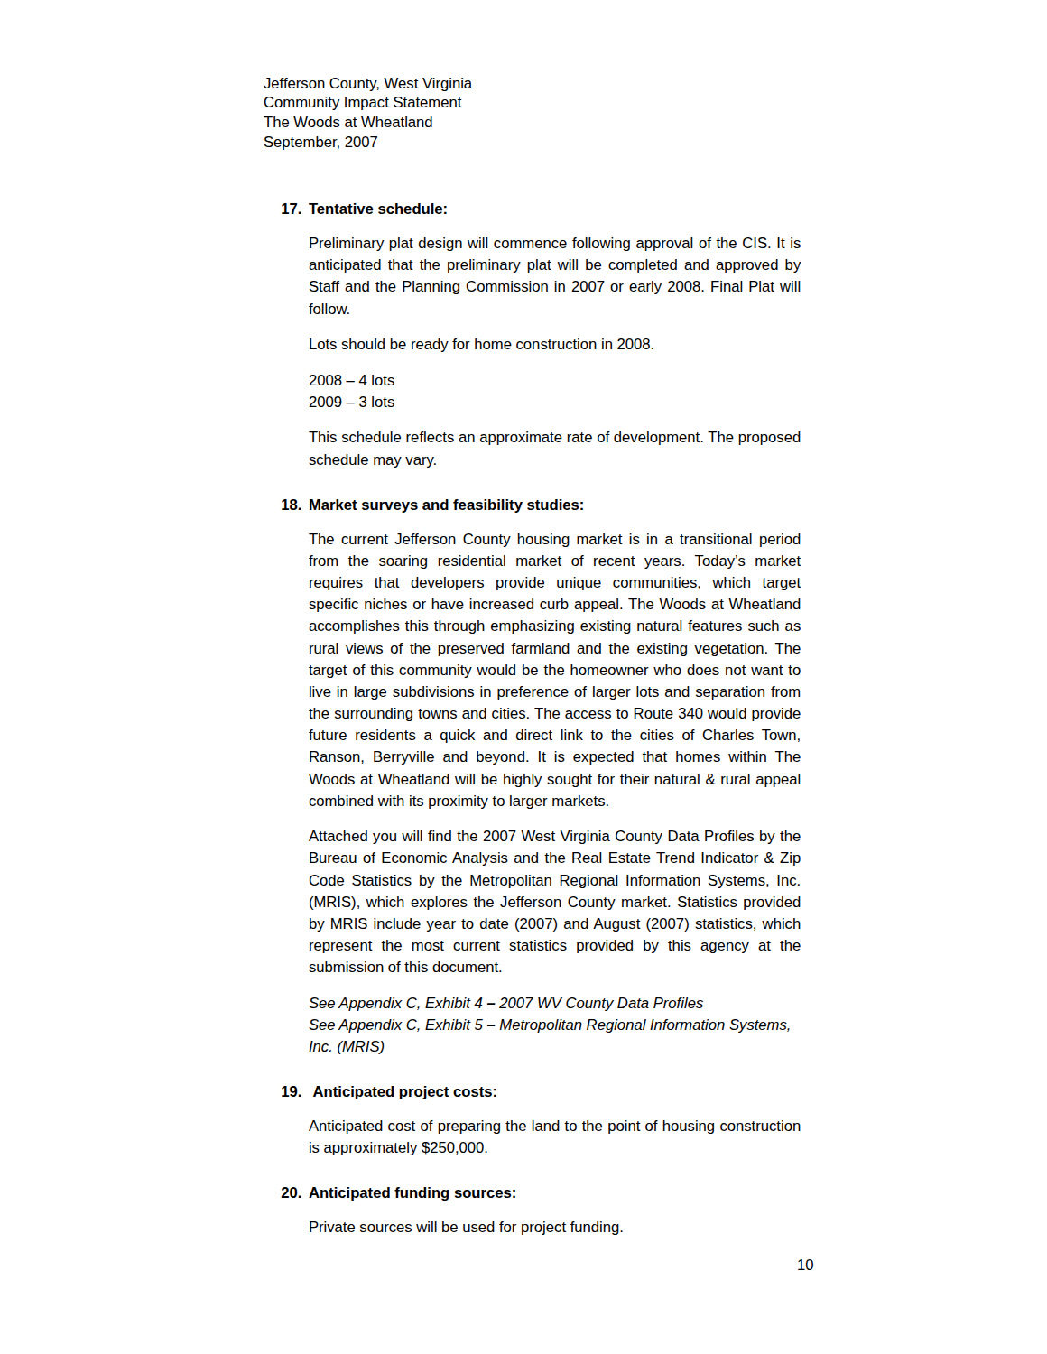Jefferson County, West Virginia
Community Impact Statement
The Woods at Wheatland
September, 2007
17. Tentative schedule:
Preliminary plat design will commence following approval of the CIS. It is anticipated that the preliminary plat will be completed and approved by Staff and the Planning Commission in 2007 or early 2008. Final Plat will follow.
Lots should be ready for home construction in 2008.
2008 – 4 lots
2009 – 3 lots
This schedule reflects an approximate rate of development. The proposed schedule may vary.
18. Market surveys and feasibility studies:
The current Jefferson County housing market is in a transitional period from the soaring residential market of recent years. Today’s market requires that developers provide unique communities, which target specific niches or have increased curb appeal. The Woods at Wheatland accomplishes this through emphasizing existing natural features such as rural views of the preserved farmland and the existing vegetation. The target of this community would be the homeowner who does not want to live in large subdivisions in preference of larger lots and separation from the surrounding towns and cities. The access to Route 340 would provide future residents a quick and direct link to the cities of Charles Town, Ranson, Berryville and beyond. It is expected that homes within The Woods at Wheatland will be highly sought for their natural & rural appeal combined with its proximity to larger markets.
Attached you will find the 2007 West Virginia County Data Profiles by the Bureau of Economic Analysis and the Real Estate Trend Indicator & Zip Code Statistics by the Metropolitan Regional Information Systems, Inc. (MRIS), which explores the Jefferson County market. Statistics provided by MRIS include year to date (2007) and August (2007) statistics, which represent the most current statistics provided by this agency at the submission of this document.
See Appendix C, Exhibit 4 – 2007 WV County Data Profiles
See Appendix C, Exhibit 5 – Metropolitan Regional Information Systems, Inc. (MRIS)
19. Anticipated project costs:
Anticipated cost of preparing the land to the point of housing construction is approximately $250,000.
20. Anticipated funding sources:
Private sources will be used for project funding.
10